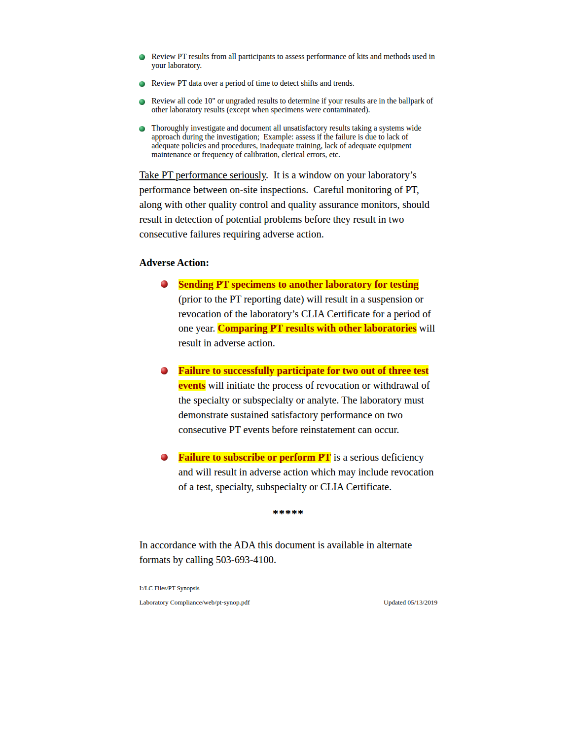Review PT results from all participants to assess performance of kits and methods used in your laboratory.
Review PT data over a period of time to detect shifts and trends.
Review all code 10" or ungraded results to determine if your results are in the ballpark of other laboratory results (except when specimens were contaminated).
Thoroughly investigate and document all unsatisfactory results taking a systems wide approach during the investigation; Example: assess if the failure is due to lack of adequate policies and procedures, inadequate training, lack of adequate equipment maintenance or frequency of calibration, clerical errors, etc.
Take PT performance seriously. It is a window on your laboratory’s performance between on-site inspections. Careful monitoring of PT, along with other quality control and quality assurance monitors, should result in detection of potential problems before they result in two consecutive failures requiring adverse action.
Adverse Action:
Sending PT specimens to another laboratory for testing (prior to the PT reporting date) will result in a suspension or revocation of the laboratory’s CLIA Certificate for a period of one year. Comparing PT results with other laboratories will result in adverse action.
Failure to successfully participate for two out of three test events will initiate the process of revocation or withdrawal of the specialty or subspecialty or analyte. The laboratory must demonstrate sustained satisfactory performance on two consecutive PT events before reinstatement can occur.
Failure to subscribe or perform PT is a serious deficiency and will result in adverse action which may include revocation of a test, specialty, subspecialty or CLIA Certificate.
*****
In accordance with the ADA this document is available in alternate formats by calling 503-693-4100.
I:/LC Files/PT Synopsis
Laboratory Compliance/web/pt-synop.pdf Updated 05/13/2019